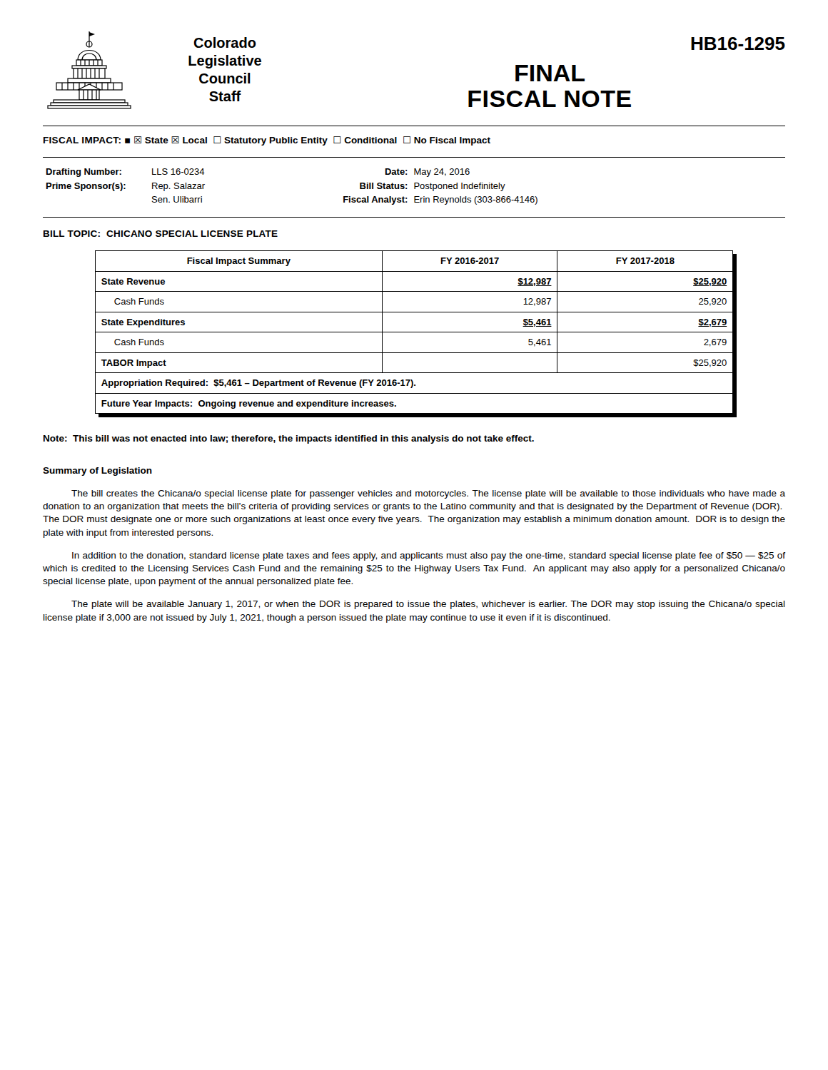Colorado
Legislative
Council
Staff
HB16-1295
FINAL
FISCAL NOTE
FISCAL IMPACT: ▪ ☒ State ☒ Local ☐ Statutory Public Entity ☐ Conditional ☐ No Fiscal Impact
| Drafting Number: | LLS 16-0234 | Date: | May 24, 2016 |
| Prime Sponsor(s): | Rep. Salazar | Bill Status: | Postponed Indefinitely |
| | Sen. Ulibarri | Fiscal Analyst: | Erin Reynolds (303-866-4146) |
BILL TOPIC: CHICANO SPECIAL LICENSE PLATE
| Fiscal Impact Summary | FY 2016-2017 | FY 2017-2018 |
| --- | --- | --- |
| State Revenue | $12,987 | $25,920 |
| Cash Funds | 12,987 | 25,920 |
| State Expenditures | $5,461 | $2,679 |
| Cash Funds | 5,461 | 2,679 |
| TABOR Impact | | $25,920 |
| Appropriation Required: $5,461 – Department of Revenue (FY 2016-17). |
| Future Year Impacts: Ongoing revenue and expenditure increases. |
Note: This bill was not enacted into law; therefore, the impacts identified in this analysis do not take effect.
Summary of Legislation
The bill creates the Chicana/o special license plate for passenger vehicles and motorcycles. The license plate will be available to those individuals who have made a donation to an organization that meets the bill's criteria of providing services or grants to the Latino community and that is designated by the Department of Revenue (DOR). The DOR must designate one or more such organizations at least once every five years. The organization may establish a minimum donation amount. DOR is to design the plate with input from interested persons.
In addition to the donation, standard license plate taxes and fees apply, and applicants must also pay the one-time, standard special license plate fee of $50 — $25 of which is credited to the Licensing Services Cash Fund and the remaining $25 to the Highway Users Tax Fund. An applicant may also apply for a personalized Chicana/o special license plate, upon payment of the annual personalized plate fee.
The plate will be available January 1, 2017, or when the DOR is prepared to issue the plates, whichever is earlier. The DOR may stop issuing the Chicana/o special license plate if 3,000 are not issued by July 1, 2021, though a person issued the plate may continue to use it even if it is discontinued.